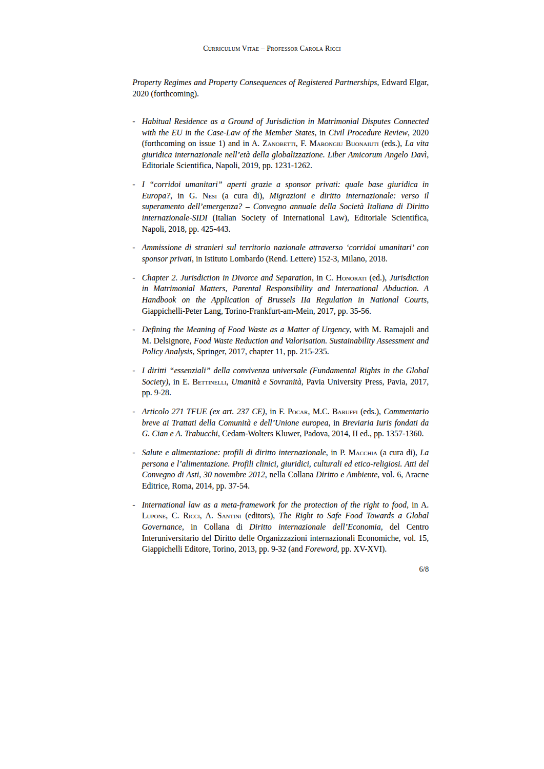Curriculum Vitae – Professor Carola Ricci
Property Regimes and Property Consequences of Registered Partnerships, Edward Elgar, 2020 (forthcoming).
Habitual Residence as a Ground of Jurisdiction in Matrimonial Disputes Connected with the EU in the Case-Law of the Member States, in Civil Procedure Review, 2020 (forthcoming on issue 1) and in A. Zanobetti, F. Marongiu Buonaiuti (eds.), La vita giuridica internazionale nell’età della globalizzazione. Liber Amicorum Angelo Davì, Editoriale Scientifica, Napoli, 2019, pp. 1231-1262.
I “corridoi umanitari” aperti grazie a sponsor privati: quale base giuridica in Europa?, in G. Nesi (a cura di), Migrazioni e diritto internazionale: verso il superamento dell’emergenza? – Convegno annuale della Società Italiana di Diritto internazionale-SIDI (Italian Society of International Law), Editoriale Scientifica, Napoli, 2018, pp. 425-443.
Ammissione di stranieri sul territorio nazionale attraverso ‘corridoi umanitari’ con sponsor privati, in Istituto Lombardo (Rend. Lettere) 152-3, Milano, 2018.
Chapter 2. Jurisdiction in Divorce and Separation, in C. Honorati (ed.), Jurisdiction in Matrimonial Matters, Parental Responsibility and International Abduction. A Handbook on the Application of Brussels IIa Regulation in National Courts, Giappichelli-Peter Lang, Torino-Frankfurt-am-Mein, 2017, pp. 35-56.
Defining the Meaning of Food Waste as a Matter of Urgency, with M. Ramajoli and M. Delsignore, Food Waste Reduction and Valorisation. Sustainability Assessment and Policy Analysis, Springer, 2017, chapter 11, pp. 215-235.
I diritti “essenziali” della convivenza universale (Fundamental Rights in the Global Society), in E. Bettinelli, Umanità e Sovranità, Pavia University Press, Pavia, 2017, pp. 9-28.
Articolo 271 TFUE (ex art. 237 CE), in F. Pocar, M.C. Baruffi (eds.), Commentario breve ai Trattati della Comunità e dell’Unione europea, in Breviaria Iuris fondati da G. Cian e A. Trabucchi, Cedam-Wolters Kluwer, Padova, 2014, II ed., pp. 1357-1360.
Salute e alimentazione: profili di diritto internazionale, in P. Macchia (a cura di), La persona e l’alimentazione. Profili clinici, giuridici, culturali ed etico-religiosi. Atti del Convegno di Asti, 30 novembre 2012, nella Collana Diritto e Ambiente, vol. 6, Aracne Editrice, Roma, 2014, pp. 37-54.
International law as a meta-framework for the protection of the right to food, in A. Lupone, C. Ricci, A. Santini (editors), The Right to Safe Food Towards a Global Governance, in Collana di Diritto internazionale dell’Economia, del Centro Interuniversitario del Diritto delle Organizzazioni internazionali Economiche, vol. 15, Giappichelli Editore, Torino, 2013, pp. 9-32 (and Foreword, pp. XV-XVI).
6/8